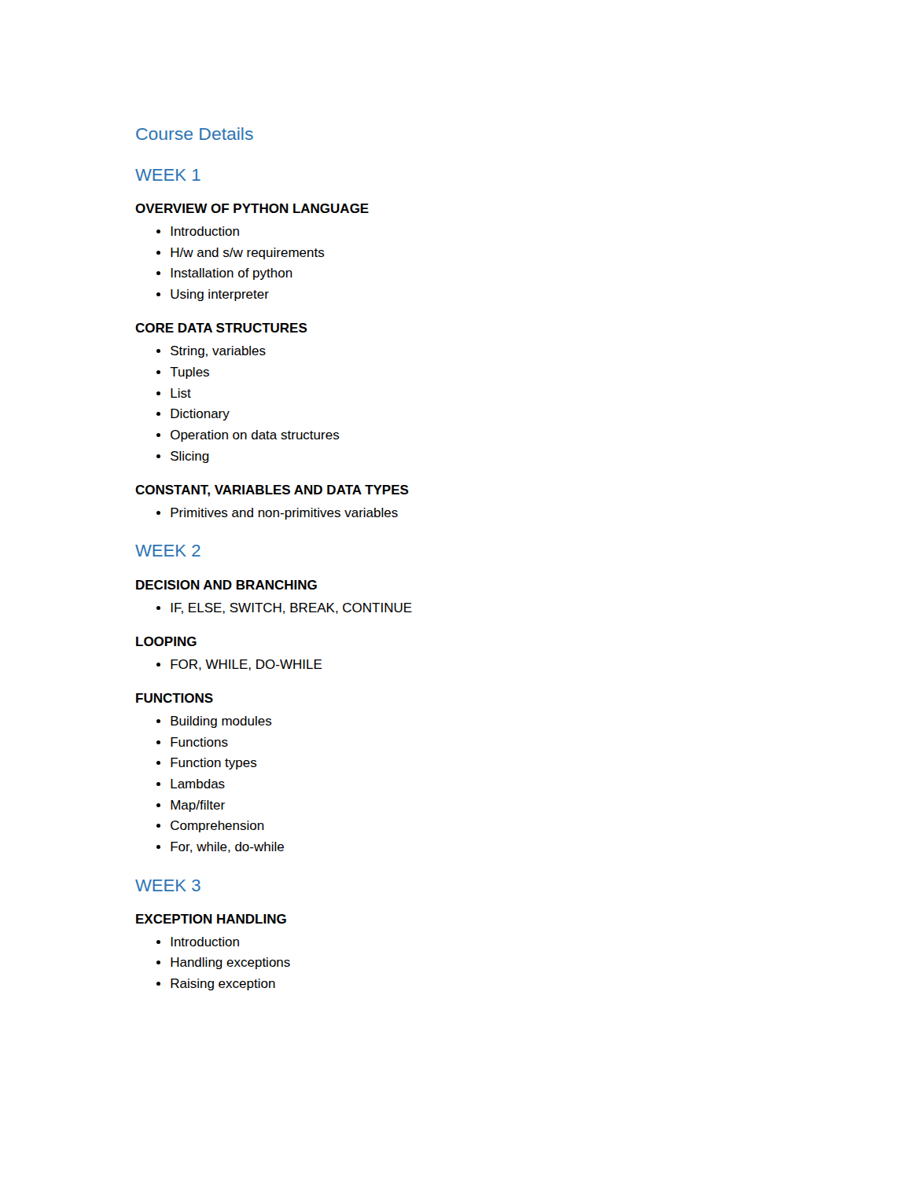Course Details
WEEK 1
Overview of Python Language
Introduction
H/w and s/w requirements
Installation of python
Using interpreter
Core Data Structures
String, variables
Tuples
List
Dictionary
Operation on data structures
Slicing
Constant, Variables and Data Types
Primitives and non-primitives variables
WEEK 2
Decision and Branching
IF, ELSE, SWITCH, BREAK, CONTINUE
Looping
FOR, WHILE, DO-WHILE
Functions
Building modules
Functions
Function types
Lambdas
Map/filter
Comprehension
For, while, do-while
WEEK 3
Exception Handling
Introduction
Handling exceptions
Raising exception